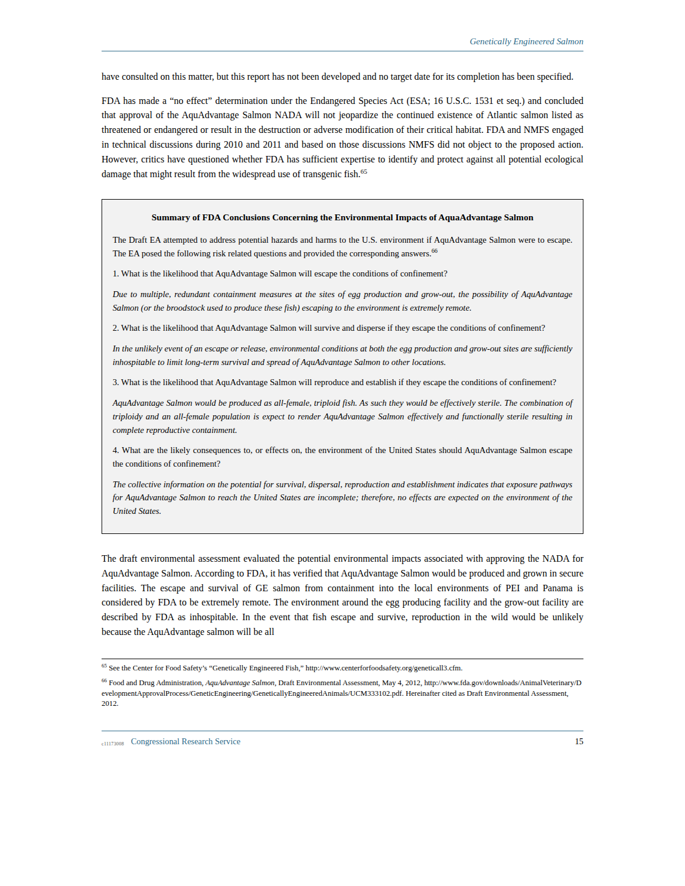Genetically Engineered Salmon
have consulted on this matter, but this report has not been developed and no target date for its completion has been specified.
FDA has made a “no effect” determination under the Endangered Species Act (ESA; 16 U.S.C. 1531 et seq.) and concluded that approval of the AquAdvantage Salmon NADA will not jeopardize the continued existence of Atlantic salmon listed as threatened or endangered or result in the destruction or adverse modification of their critical habitat. FDA and NMFS engaged in technical discussions during 2010 and 2011 and based on those discussions NMFS did not object to the proposed action. However, critics have questioned whether FDA has sufficient expertise to identify and protect against all potential ecological damage that might result from the widespread use of transgenic fish.65
Summary of FDA Conclusions Concerning the Environmental Impacts of AquaAdvantage Salmon
The Draft EA attempted to address potential hazards and harms to the U.S. environment if AquAdvantage Salmon were to escape. The EA posed the following risk related questions and provided the corresponding answers.66
1. What is the likelihood that AquAdvantage Salmon will escape the conditions of confinement?
Due to multiple, redundant containment measures at the sites of egg production and grow-out, the possibility of AquAdvantage Salmon (or the broodstock used to produce these fish) escaping to the environment is extremely remote.
2. What is the likelihood that AquAdvantage Salmon will survive and disperse if they escape the conditions of confinement?
In the unlikely event of an escape or release, environmental conditions at both the egg production and grow-out sites are sufficiently inhospitable to limit long-term survival and spread of AquAdvantage Salmon to other locations.
3. What is the likelihood that AquAdvantage Salmon will reproduce and establish if they escape the conditions of confinement?
AquAdvantage Salmon would be produced as all-female, triploid fish. As such they would be effectively sterile. The combination of triploidy and an all-female population is expect to render AquAdvantage Salmon effectively and functionally sterile resulting in complete reproductive containment.
4. What are the likely consequences to, or effects on, the environment of the United States should AquAdvantage Salmon escape the conditions of confinement?
The collective information on the potential for survival, dispersal, reproduction and establishment indicates that exposure pathways for AquAdvantage Salmon to reach the United States are incomplete; therefore, no effects are expected on the environment of the United States.
The draft environmental assessment evaluated the potential environmental impacts associated with approving the NADA for AquAdvantage Salmon. According to FDA, it has verified that AquAdvantage Salmon would be produced and grown in secure facilities. The escape and survival of GE salmon from containment into the local environments of PEI and Panama is considered by FDA to be extremely remote. The environment around the egg producing facility and the grow-out facility are described by FDA as inhospitable. In the event that fish escape and survive, reproduction in the wild would be unlikely because the AquAdvantage salmon will be all
65 See the Center for Food Safety’s “Genetically Engineered Fish,” http://www.centerforfoodsafety.org/geneticall3.cfm.
66 Food and Drug Administration, AquAdvantage Salmon, Draft Environmental Assessment, May 4, 2012, http://www.fda.gov/downloads/AnimalVeterinary/DevelopmentApprovalProcess/GeneticEngineering/GeneticallyEngineeredAnimals/UCM333102.pdf. Hereinafter cited as Draft Environmental Assessment, 2012.
c11173008 Congressional Research Service
15